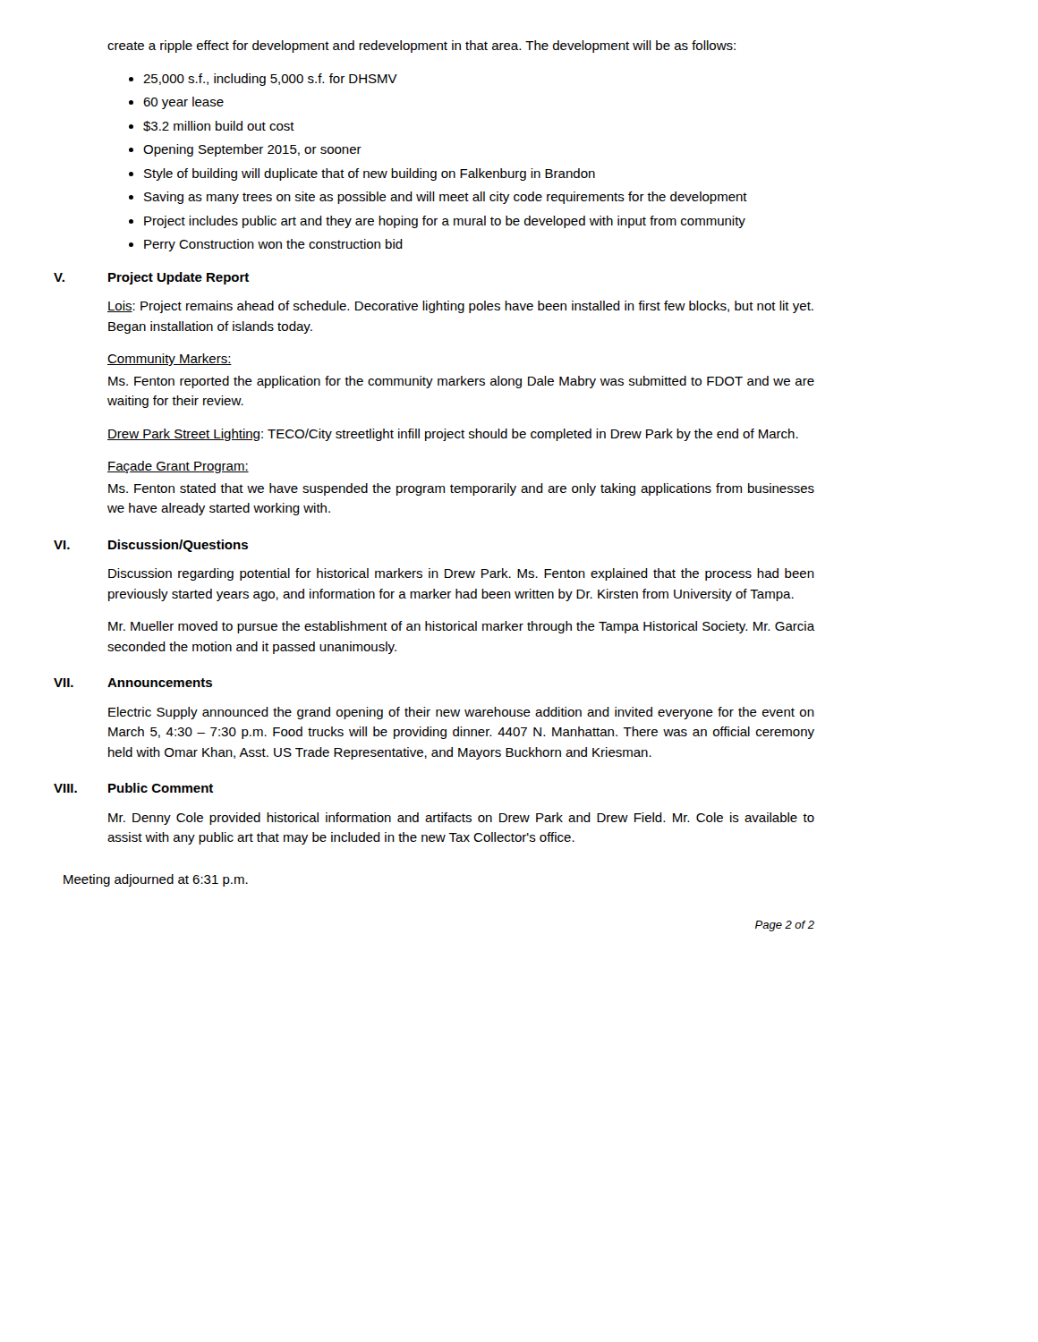create a ripple effect for development and redevelopment in that area. The development will be as follows:
25,000 s.f., including 5,000 s.f. for DHSMV
60 year lease
$3.2 million build out cost
Opening September 2015, or sooner
Style of building will duplicate that of new building on Falkenburg in Brandon
Saving as many trees on site as possible and will meet all city code requirements for the development
Project includes public art and they are hoping for a mural to be developed with input from community
Perry Construction won the construction bid
V. Project Update Report
Lois: Project remains ahead of schedule. Decorative lighting poles have been installed in first few blocks, but not lit yet. Began installation of islands today.
Community Markers:
Ms. Fenton reported the application for the community markers along Dale Mabry was submitted to FDOT and we are waiting for their review.
Drew Park Street Lighting: TECO/City streetlight infill project should be completed in Drew Park by the end of March.
Façade Grant Program:
Ms. Fenton stated that we have suspended the program temporarily and are only taking applications from businesses we have already started working with.
VI. Discussion/Questions
Discussion regarding potential for historical markers in Drew Park. Ms. Fenton explained that the process had been previously started years ago, and information for a marker had been written by Dr. Kirsten from University of Tampa.
Mr. Mueller moved to pursue the establishment of an historical marker through the Tampa Historical Society. Mr. Garcia seconded the motion and it passed unanimously.
VII. Announcements
Electric Supply announced the grand opening of their new warehouse addition and invited everyone for the event on March 5, 4:30 – 7:30 p.m. Food trucks will be providing dinner. 4407 N. Manhattan. There was an official ceremony held with Omar Khan, Asst. US Trade Representative, and Mayors Buckhorn and Kriesman.
VIII. Public Comment
Mr. Denny Cole provided historical information and artifacts on Drew Park and Drew Field. Mr. Cole is available to assist with any public art that may be included in the new Tax Collector's office.
Meeting adjourned at 6:31 p.m.
Page 2 of 2